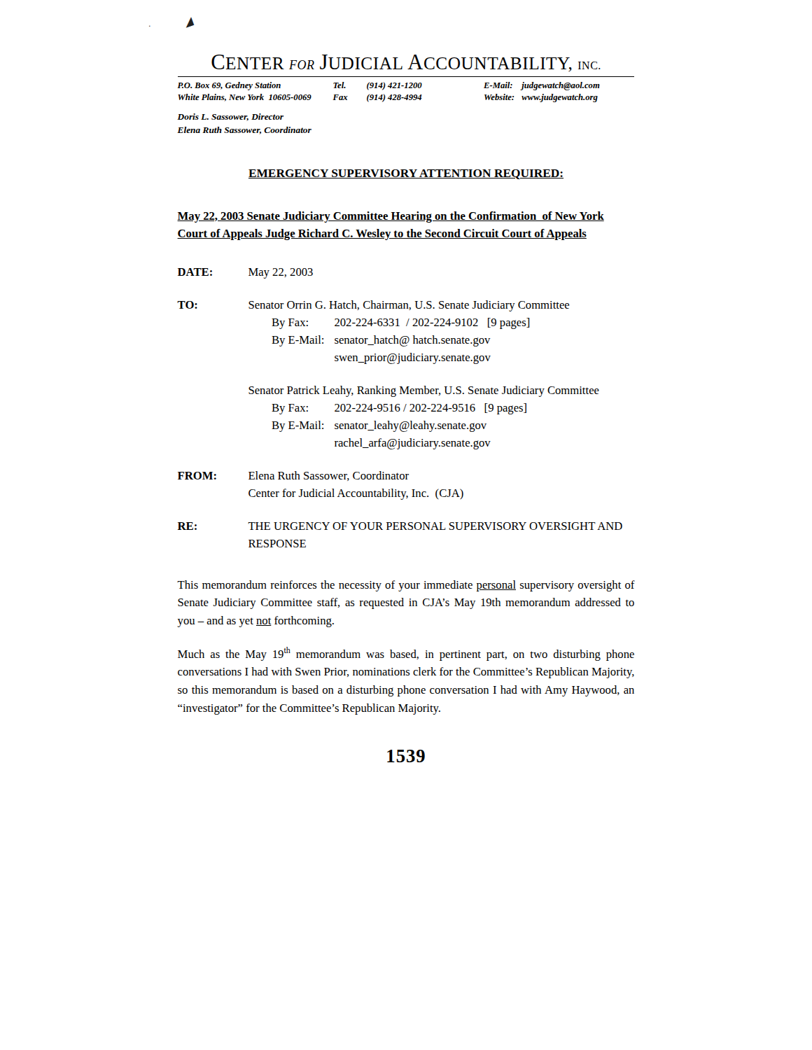.
◢
CENTER for JUDICIAL ACCOUNTABILITY, INC.
| P.O. Box 69, Gedney Station White Plains, New York 10605-0069 | Tel. (914) 421-1200 Fax (914) 428-4994 | E-Mail: judgewatch@aol.com Website: www.judgewatch.org |
Doris L. Sassower, Director
Elena Ruth Sassower, Coordinator
EMERGENCY SUPERVISORY ATTENTION REQUIRED:
May 22, 2003 Senate Judiciary Committee Hearing on the Confirmation of New York Court of Appeals Judge Richard C. Wesley to the Second Circuit Court of Appeals
DATE:
May 22, 2003
TO:
Senator Orrin G. Hatch, Chairman, U.S. Senate Judiciary Committee
| By Fax: | 202-224-6331 / 202-224-9102 [9 pages] |
| By E-Mail: | senator_hatch@ hatch.senate.gov swen_prior@judiciary.senate.gov |
Senator Patrick Leahy, Ranking Member, U.S. Senate Judiciary Committee
| By Fax: | 202-224-9516 / 202-224-9516 [9 pages] |
| By E-Mail: | senator_leahy@leahy.senate.gov rachel_arfa@judiciary.senate.gov |
FROM:
Elena Ruth Sassower, Coordinator
Center for Judicial Accountability, Inc. (CJA)
RE:
THE URGENCY OF YOUR PERSONAL SUPERVISORY OVERSIGHT AND RESPONSE
This memorandum reinforces the necessity of your immediate personal supervisory oversight of Senate Judiciary Committee staff, as requested in CJA’s May 19th memorandum addressed to you – and as yet not forthcoming.
Much as the May 19th memorandum was based, in pertinent part, on two disturbing phone conversations I had with Swen Prior, nominations clerk for the Committee’s Republican Majority, so this memorandum is based on a disturbing phone conversation I had with Amy Haywood, an “investigator” for the Committee’s Republican Majority.
1539